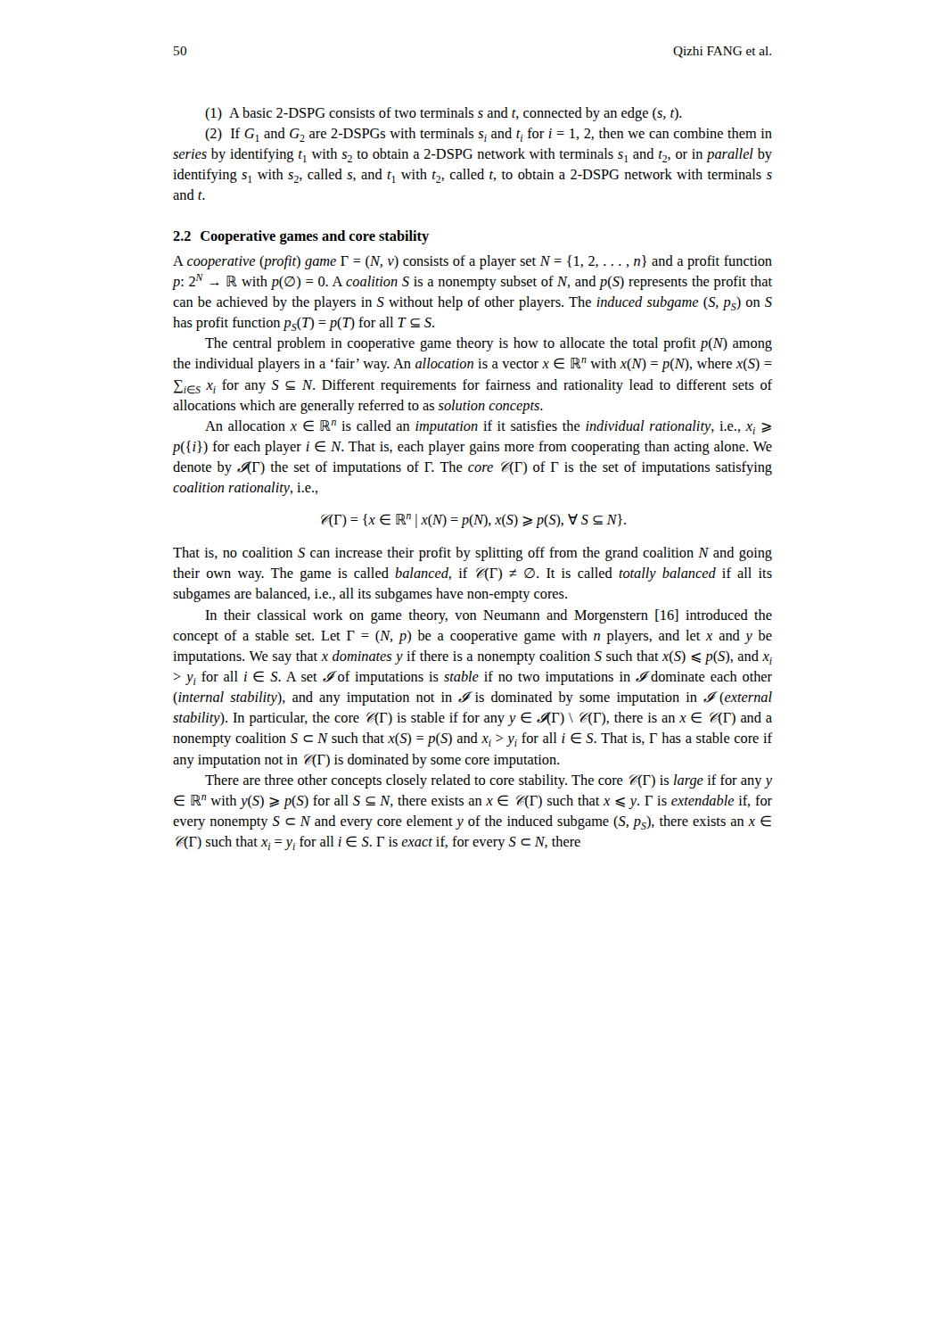50 Qizhi FANG et al.
(1) A basic 2-DSPG consists of two terminals s and t, connected by an edge (s, t).
(2) If G1 and G2 are 2-DSPGs with terminals si and ti for i = 1, 2, then we can combine them in series by identifying t1 with s2 to obtain a 2-DSPG network with terminals s1 and t2, or in parallel by identifying s1 with s2, called s, and t1 with t2, called t, to obtain a 2-DSPG network with terminals s and t.
2.2 Cooperative games and core stability
A cooperative (profit) game Γ = (N, v) consists of a player set N = {1, 2, . . . , n} and a profit function p: 2N → ℝ with p(∅) = 0. A coalition S is a nonempty subset of N, and p(S) represents the profit that can be achieved by the players in S without help of other players. The induced subgame (S, pS) on S has profit function pS(T) = p(T) for all T ⊆ S.
The central problem in cooperative game theory is how to allocate the total profit p(N) among the individual players in a ‘fair’ way. An allocation is a vector x ∈ ℝn with x(N) = p(N), where x(S) = ∑i∈S xi for any S ⊆ N. Different requirements for fairness and rationality lead to different sets of allocations which are generally referred to as solution concepts.
An allocation x ∈ ℝn is called an imputation if it satisfies the individual rationality, i.e., xi ⩾ p({i}) for each player i ∈ N. That is, each player gains more from cooperating than acting alone. We denote by 𝓘(Γ) the set of imputations of Γ. The core 𝒞(Γ) of Γ is the set of imputations satisfying coalition rationality, i.e.,
𝒞(Γ) = {x ∈ ℝn | x(N) = p(N), x(S) ⩾ p(S), ∀ S ⊆ N}.
That is, no coalition S can increase their profit by splitting off from the grand coalition N and going their own way. The game is called balanced, if 𝒞(Γ) ≠ ∅. It is called totally balanced if all its subgames are balanced, i.e., all its subgames have non-empty cores.
In their classical work on game theory, von Neumann and Morgenstern [16] introduced the concept of a stable set. Let Γ = (N, p) be a cooperative game with n players, and let x and y be imputations. We say that x dominates y if there is a nonempty coalition S such that x(S) ⩽ p(S), and xi > yi for all i ∈ S. A set 𝓘 of imputations is stable if no two imputations in 𝓘 dominate each other (internal stability), and any imputation not in 𝓘 is dominated by some imputation in 𝓘 (external stability). In particular, the core 𝒞(Γ) is stable if for any y ∈ 𝓘(Γ) \ 𝒞(Γ), there is an x ∈ 𝒞(Γ) and a nonempty coalition S ⊂ N such that x(S) = p(S) and xi > yi for all i ∈ S. That is, Γ has a stable core if any imputation not in 𝒞(Γ) is dominated by some core imputation.
There are three other concepts closely related to core stability. The core 𝒞(Γ) is large if for any y ∈ ℝn with y(S) ⩾ p(S) for all S ⊆ N, there exists an x ∈ 𝒞(Γ) such that x ⩽ y. Γ is extendable if, for every nonempty S ⊂ N and every core element y of the induced subgame (S, pS), there exists an x ∈ 𝒞(Γ) such that xi = yi for all i ∈ S. Γ is exact if, for every S ⊂ N, there